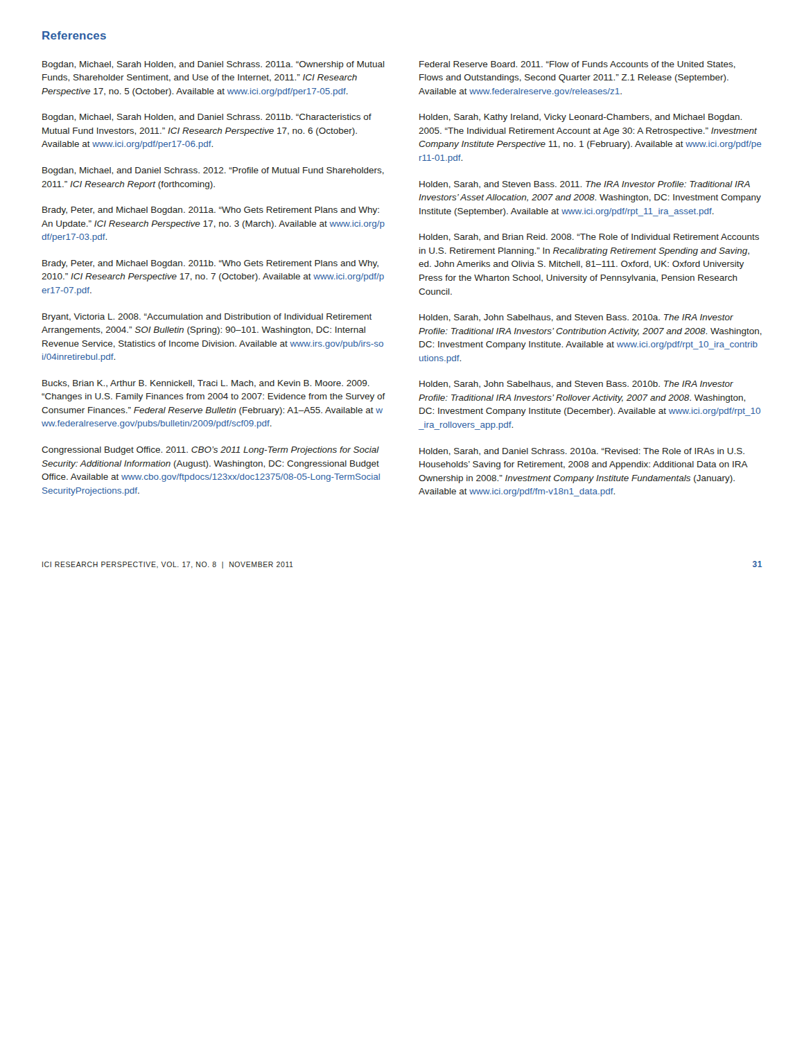References
Bogdan, Michael, Sarah Holden, and Daniel Schrass. 2011a. “Ownership of Mutual Funds, Shareholder Sentiment, and Use of the Internet, 2011.” ICI Research Perspective 17, no. 5 (October). Available at www.ici.org/pdf/per17-05.pdf.
Bogdan, Michael, Sarah Holden, and Daniel Schrass. 2011b. “Characteristics of Mutual Fund Investors, 2011.” ICI Research Perspective 17, no. 6 (October). Available at www.ici.org/pdf/per17-06.pdf.
Bogdan, Michael, and Daniel Schrass. 2012. “Profile of Mutual Fund Shareholders, 2011.” ICI Research Report (forthcoming).
Brady, Peter, and Michael Bogdan. 2011a. “Who Gets Retirement Plans and Why: An Update.” ICI Research Perspective 17, no. 3 (March). Available at www.ici.org/pdf/per17-03.pdf.
Brady, Peter, and Michael Bogdan. 2011b. “Who Gets Retirement Plans and Why, 2010.” ICI Research Perspective 17, no. 7 (October). Available at www.ici.org/pdf/per17-07.pdf.
Bryant, Victoria L. 2008. “Accumulation and Distribution of Individual Retirement Arrangements, 2004.” SOI Bulletin (Spring): 90–101. Washington, DC: Internal Revenue Service, Statistics of Income Division. Available at www.irs.gov/pub/irs-soi/04inretirebul.pdf.
Bucks, Brian K., Arthur B. Kennickell, Traci L. Mach, and Kevin B. Moore. 2009. “Changes in U.S. Family Finances from 2004 to 2007: Evidence from the Survey of Consumer Finances.” Federal Reserve Bulletin (February): A1–A55. Available at www.federalreserve.gov/pubs/bulletin/2009/pdf/scf09.pdf.
Congressional Budget Office. 2011. CBO’s 2011 Long-Term Projections for Social Security: Additional Information (August). Washington, DC: Congressional Budget Office. Available at www.cbo.gov/ftpdocs/123xx/doc12375/08-05-Long-TermSocialSecurityProjections.pdf.
Federal Reserve Board. 2011. “Flow of Funds Accounts of the United States, Flows and Outstandings, Second Quarter 2011.” Z.1 Release (September). Available at www.federalreserve.gov/releases/z1.
Holden, Sarah, Kathy Ireland, Vicky Leonard-Chambers, and Michael Bogdan. 2005. “The Individual Retirement Account at Age 30: A Retrospective.” Investment Company Institute Perspective 11, no. 1 (February). Available at www.ici.org/pdf/per11-01.pdf.
Holden, Sarah, and Steven Bass. 2011. The IRA Investor Profile: Traditional IRA Investors’ Asset Allocation, 2007 and 2008. Washington, DC: Investment Company Institute (September). Available at www.ici.org/pdf/rpt_11_ira_asset.pdf.
Holden, Sarah, and Brian Reid. 2008. “The Role of Individual Retirement Accounts in U.S. Retirement Planning.” In Recalibrating Retirement Spending and Saving, ed. John Ameriks and Olivia S. Mitchell, 81–111. Oxford, UK: Oxford University Press for the Wharton School, University of Pennsylvania, Pension Research Council.
Holden, Sarah, John Sabelhaus, and Steven Bass. 2010a. The IRA Investor Profile: Traditional IRA Investors’ Contribution Activity, 2007 and 2008. Washington, DC: Investment Company Institute. Available at www.ici.org/pdf/rpt_10_ira_contributions.pdf.
Holden, Sarah, John Sabelhaus, and Steven Bass. 2010b. The IRA Investor Profile: Traditional IRA Investors’ Rollover Activity, 2007 and 2008. Washington, DC: Investment Company Institute (December). Available at www.ici.org/pdf/rpt_10_ira_rollovers_app.pdf.
Holden, Sarah, and Daniel Schrass. 2010a. “Revised: The Role of IRAs in U.S. Households’ Saving for Retirement, 2008 and Appendix: Additional Data on IRA Ownership in 2008.” Investment Company Institute Fundamentals (January). Available at www.ici.org/pdf/fm-v18n1_data.pdf.
ICI RESEARCH PERSPECTIVE, VOL. 17, NO. 8 | NOVEMBER 2011 31